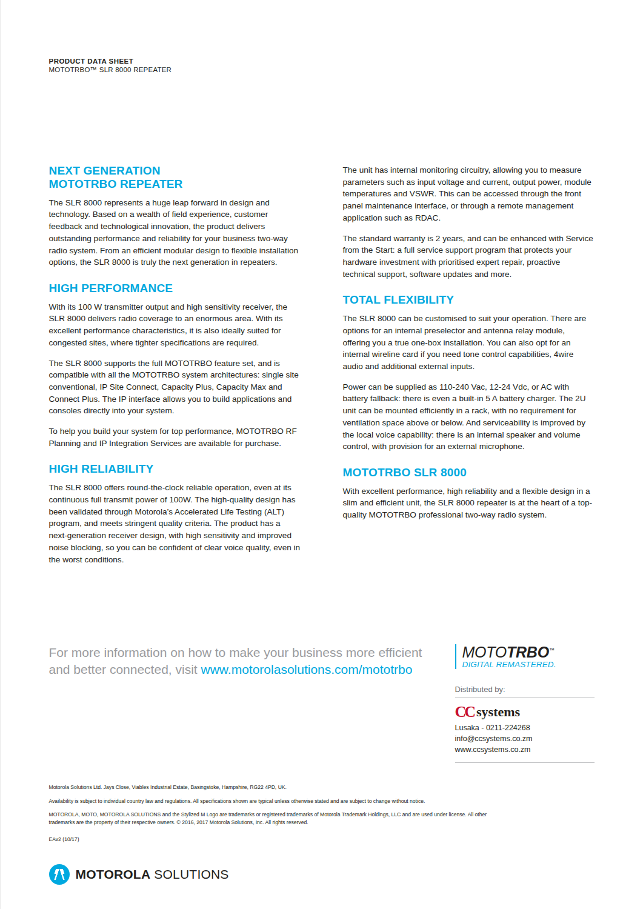Product Data Sheet
MOTOTRBO™ SLR 8000 Repeater
Next Generation
MOTOTRBO Repeater
The SLR 8000 represents a huge leap forward in design and technology. Based on a wealth of field experience, customer feedback and technological innovation, the product delivers outstanding performance and reliability for your business two-way radio system. From an efficient modular design to flexible installation options, the SLR 8000 is truly the next generation in repeaters.
High Performance
With its 100 W transmitter output and high sensitivity receiver, the SLR 8000 delivers radio coverage to an enormous area. With its excellent performance characteristics, it is also ideally suited for congested sites, where tighter specifications are required.
The SLR 8000 supports the full MOTOTRBO feature set, and is compatible with all the MOTOTRBO system architectures: single site conventional, IP Site Connect, Capacity Plus, Capacity Max and Connect Plus. The IP interface allows you to build applications and consoles directly into your system.
To help you build your system for top performance, MOTOTRBO RF Planning and IP Integration Services are available for purchase.
High Reliability
The SLR 8000 offers round-the-clock reliable operation, even at its continuous full transmit power of 100W. The high-quality design has been validated through Motorola’s Accelerated Life Testing (ALT) program, and meets stringent quality criteria. The product has a next-generation receiver design, with high sensitivity and improved noise blocking, so you can be confident of clear voice quality, even in the worst conditions.
The unit has internal monitoring circuitry, allowing you to measure parameters such as input voltage and current, output power, module temperatures and VSWR. This can be accessed through the front panel maintenance interface, or through a remote management application such as RDAC.
The standard warranty is 2 years, and can be enhanced with Service from the Start: a full service support program that protects your hardware investment with prioritised expert repair, proactive technical support, software updates and more.
Total Flexibility
The SLR 8000 can be customised to suit your operation. There are options for an internal preselector and antenna relay module, offering you a true one-box installation. You can also opt for an internal wireline card if you need tone control capabilities, 4wire audio and additional external inputs.
Power can be supplied as 110-240 Vac, 12-24 Vdc, or AC with battery fallback: there is even a built-in 5 A battery charger. The 2U unit can be mounted efficiently in a rack, with no requirement for ventilation space above or below. And serviceability is improved by the local voice capability: there is an internal speaker and volume control, with provision for an external microphone.
MOTOTRBO SLR 8000
With excellent performance, high reliability and a flexible design in a slim and efficient unit, the SLR 8000 repeater is at the heart of a top-quality MOTOTRBO professional two-way radio system.
For more information on how to make your business more efficient and better connected, visit www.motorolasolutions.com/mototrbo
MOTOTRBO™
DIGITAL REMASTERED.
Distributed by:
CC systems
Lusaka - 0211-224268
info@ccsystems.co.zm
www.ccsystems.co.zm
Motorola Solutions Ltd. Jays Close, Viables Industrial Estate, Basingstoke, Hampshire, RG22 4PD, UK.
Availability is subject to individual country law and regulations. All specifications shown are typical unless otherwise stated and are subject to change without notice.
MOTOROLA, MOTO, MOTOROLA SOLUTIONS and the Stylized M Logo are trademarks or registered trademarks of Motorola Trademark Holdings, LLC and are used under license. All other trademarks are the property of their respective owners. © 2016, 2017 Motorola Solutions, Inc. All rights reserved.
EAv2 (10/17)
MOTOROLA SOLUTIONS